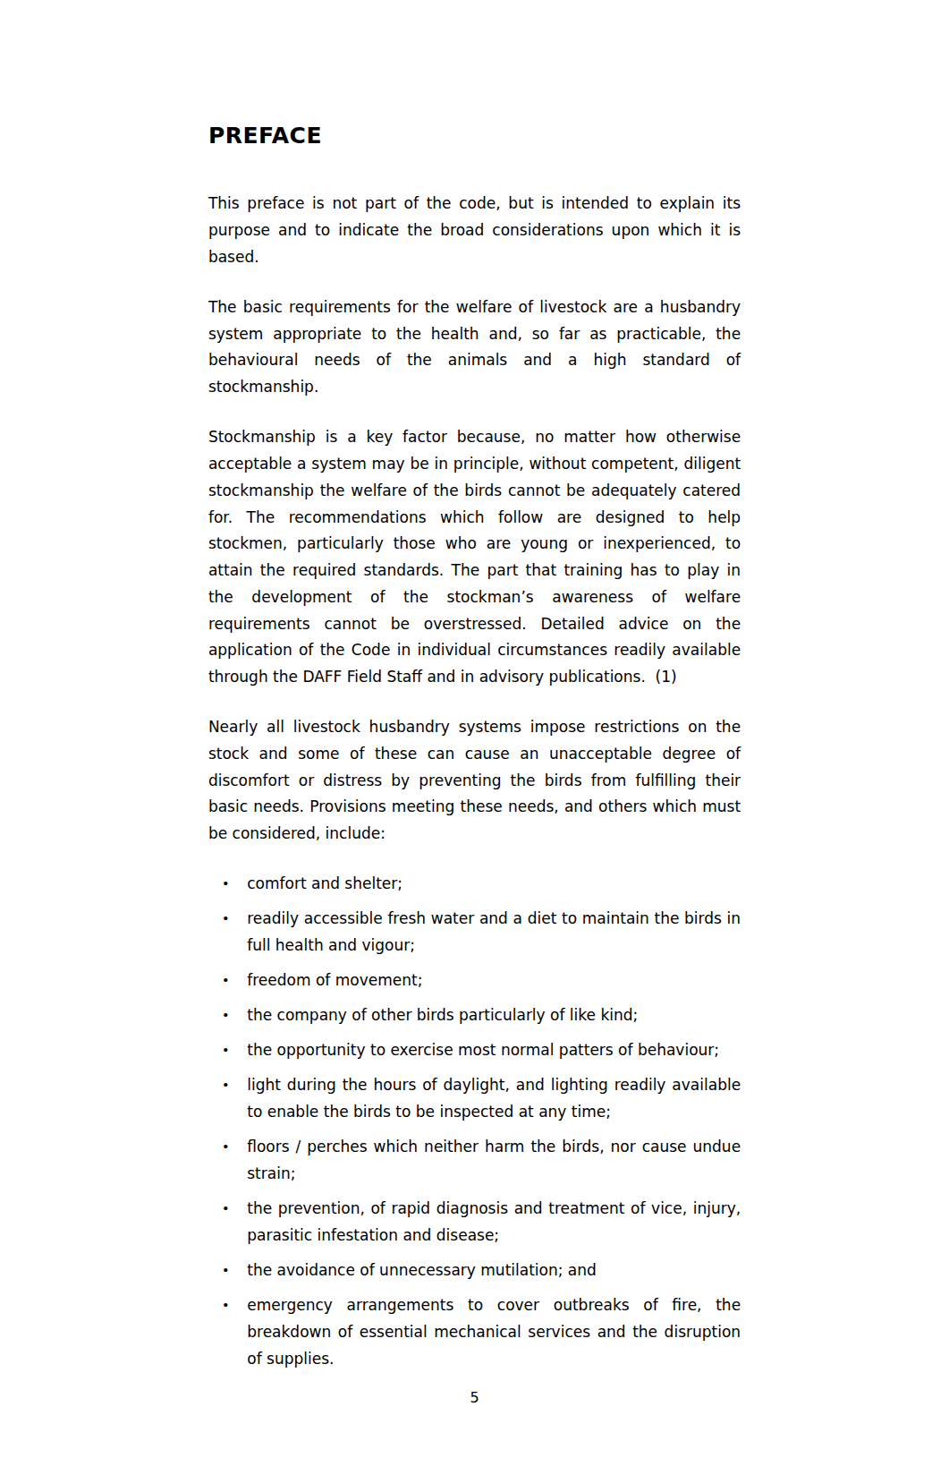PREFACE
This preface is not part of the code, but is intended to explain its purpose and to indicate the broad considerations upon which it is based.
The basic requirements for the welfare of livestock are a husbandry system appropriate to the health and, so far as practicable, the behavioural needs of the animals and a high standard of stockmanship.
Stockmanship is a key factor because, no matter how otherwise acceptable a system may be in principle, without competent, diligent stockmanship the welfare of the birds cannot be adequately catered for. The recommendations which follow are designed to help stockmen, particularly those who are young or inexperienced, to attain the required standards. The part that training has to play in the development of the stockman’s awareness of welfare requirements cannot be overstressed. Detailed advice on the application of the Code in individual circumstances readily available through the DAFF Field Staff and in advisory publications. (1)
Nearly all livestock husbandry systems impose restrictions on the stock and some of these can cause an unacceptable degree of discomfort or distress by preventing the birds from fulfilling their basic needs. Provisions meeting these needs, and others which must be considered, include:
comfort and shelter;
readily accessible fresh water and a diet to maintain the birds in full health and vigour;
freedom of movement;
the company of other birds particularly of like kind;
the opportunity to exercise most normal patters of behaviour;
light during the hours of daylight, and lighting readily available to enable the birds to be inspected at any time;
floors / perches which neither harm the birds, nor cause undue strain;
the prevention, of rapid diagnosis and treatment of vice, injury, parasitic infestation and disease;
the avoidance of unnecessary mutilation; and
emergency arrangements to cover outbreaks of fire, the breakdown of essential mechanical services and the disruption of supplies.
5